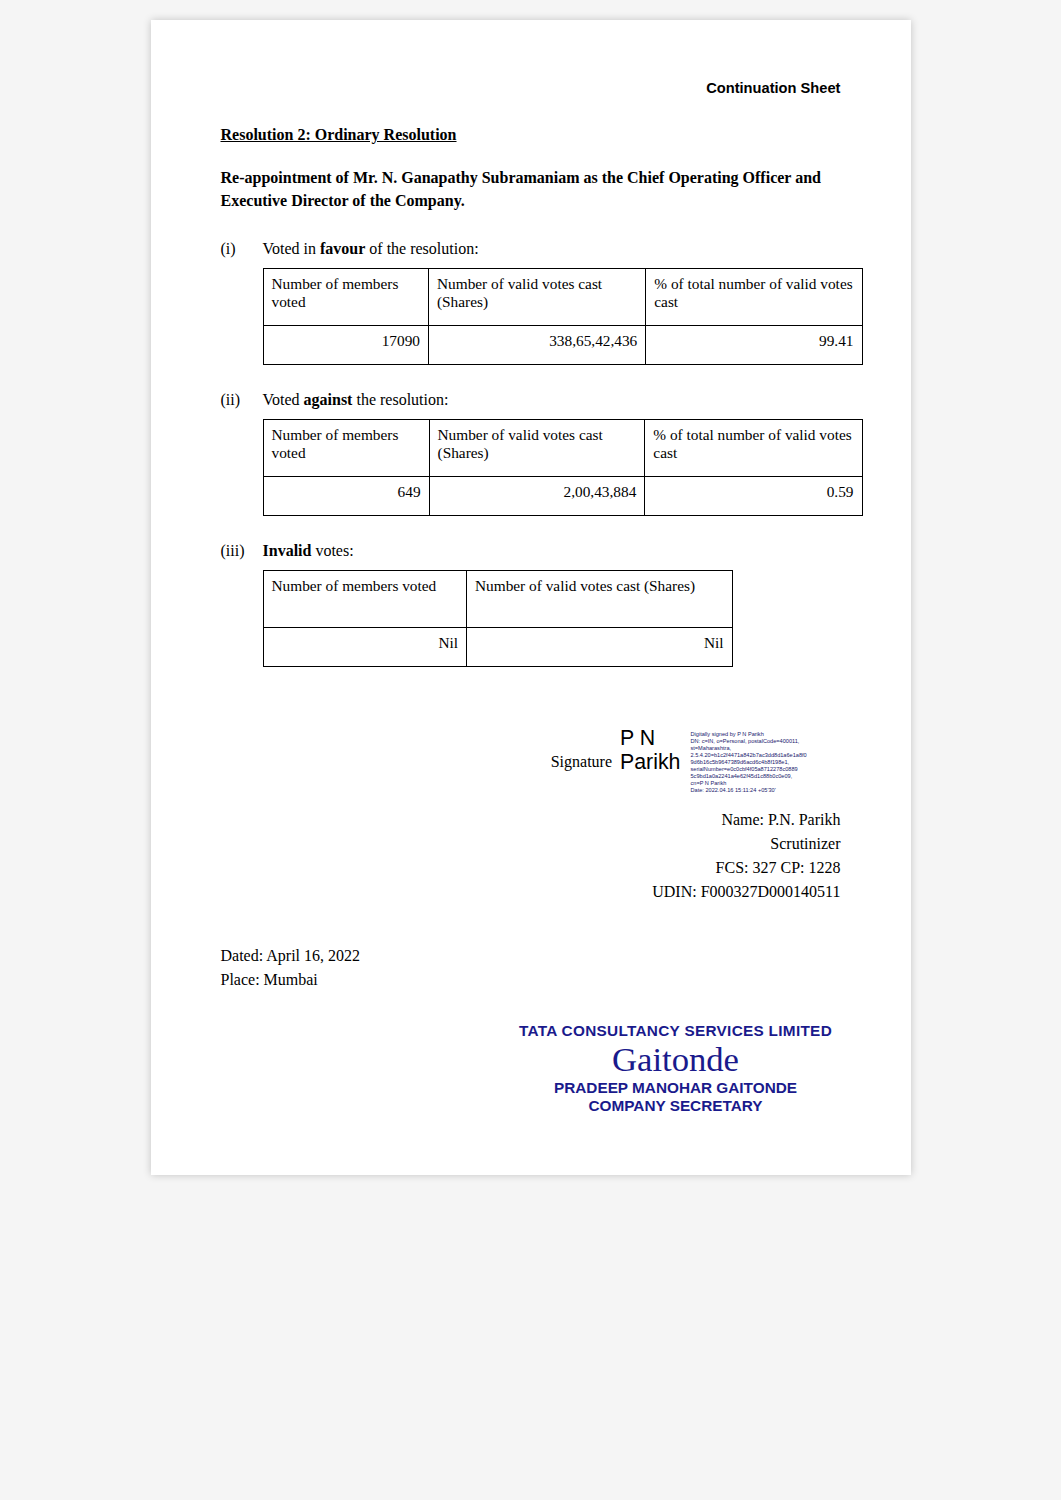Continuation Sheet
Resolution 2: Ordinary Resolution
Re-appointment of Mr. N. Ganapathy Subramaniam as the Chief Operating Officer and Executive Director of the Company.
(i)
Voted in favour of the resolution:
| Number of members voted | Number of valid votes cast (Shares) | % of total number of valid votes cast |
| 17090 | 338,65,42,436 | 99.41 |
(ii)
Voted against the resolution:
| Number of members voted | Number of valid votes cast (Shares) | % of total number of valid votes cast |
| 649 | 2,00,43,884 | 0.59 |
(iii)
Invalid votes:
| Number of members voted | Number of valid votes cast (Shares) |
| Nil | Nil |
Signature
P N
Parikh
Digitally signed by P N Parikh
DN: c=IN, o=Personal, postalCode=400011,
st=Maharashtra,
2.5.4.20=b1c2f4471a842b7ac3dd8d1a6e1a8f0
9d6b16c5b9647389d6acd6c4b8f198e1,
serialNumber=e0c0cbf4f05a8712278c0889
5c9bd1a0a2241a4e62f45d1c88b0c0e09,
cn=P N Parikh
Date: 2022.04.16 15:11:24 +05'30'
Name: P.N. Parikh
Scrutinizer
FCS: 327 CP: 1228
UDIN: F000327D000140511
Dated: April 16, 2022
Place: Mumbai
TATA CONSULTANCY SERVICES LIMITED
Gaitonde
PRADEEP MANOHAR GAITONDE
COMPANY SECRETARY